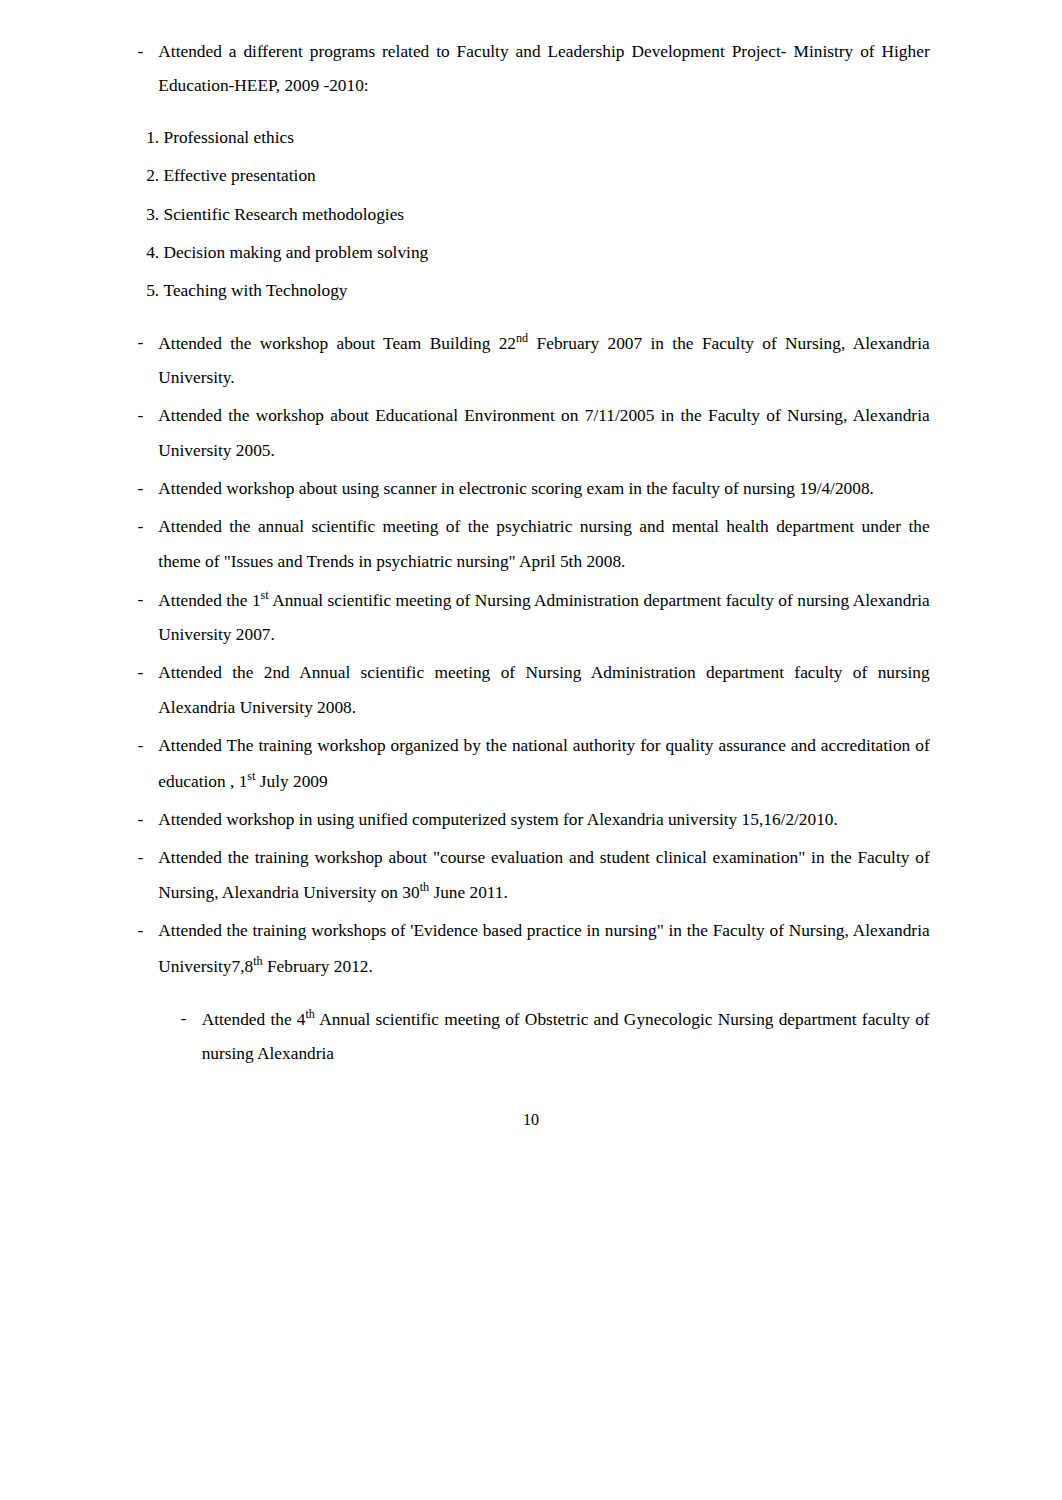Attended a different programs related to Faculty and Leadership Development Project- Ministry of Higher Education-HEEP, 2009 -2010:
Professional ethics
Effective presentation
Scientific Research methodologies
Decision making and problem solving
Teaching with Technology
Attended the workshop about Team Building 22nd February 2007 in the Faculty of Nursing, Alexandria University.
Attended the workshop about Educational Environment on 7/11/2005 in the Faculty of Nursing, Alexandria University 2005.
Attended workshop about using scanner in electronic scoring exam in the faculty of nursing 19/4/2008.
Attended the annual scientific meeting of the psychiatric nursing and mental health department under the theme of "Issues and Trends in psychiatric nursing" April 5th 2008.
Attended the 1st Annual scientific meeting of Nursing Administration department faculty of nursing Alexandria University 2007.
Attended the 2nd Annual scientific meeting of Nursing Administration department faculty of nursing Alexandria University 2008.
Attended The training workshop organized by the national authority for quality assurance and accreditation of education , 1st July 2009
Attended workshop in using unified computerized system for Alexandria university 15,16/2/2010.
Attended the training workshop about "course evaluation and student clinical examination" in the Faculty of Nursing, Alexandria University on 30th June 2011.
Attended the training workshops of 'Evidence based practice in nursing" in the Faculty of Nursing, Alexandria University7,8th February 2012.
Attended the 4th Annual scientific meeting of Obstetric and Gynecologic Nursing department faculty of nursing Alexandria
10